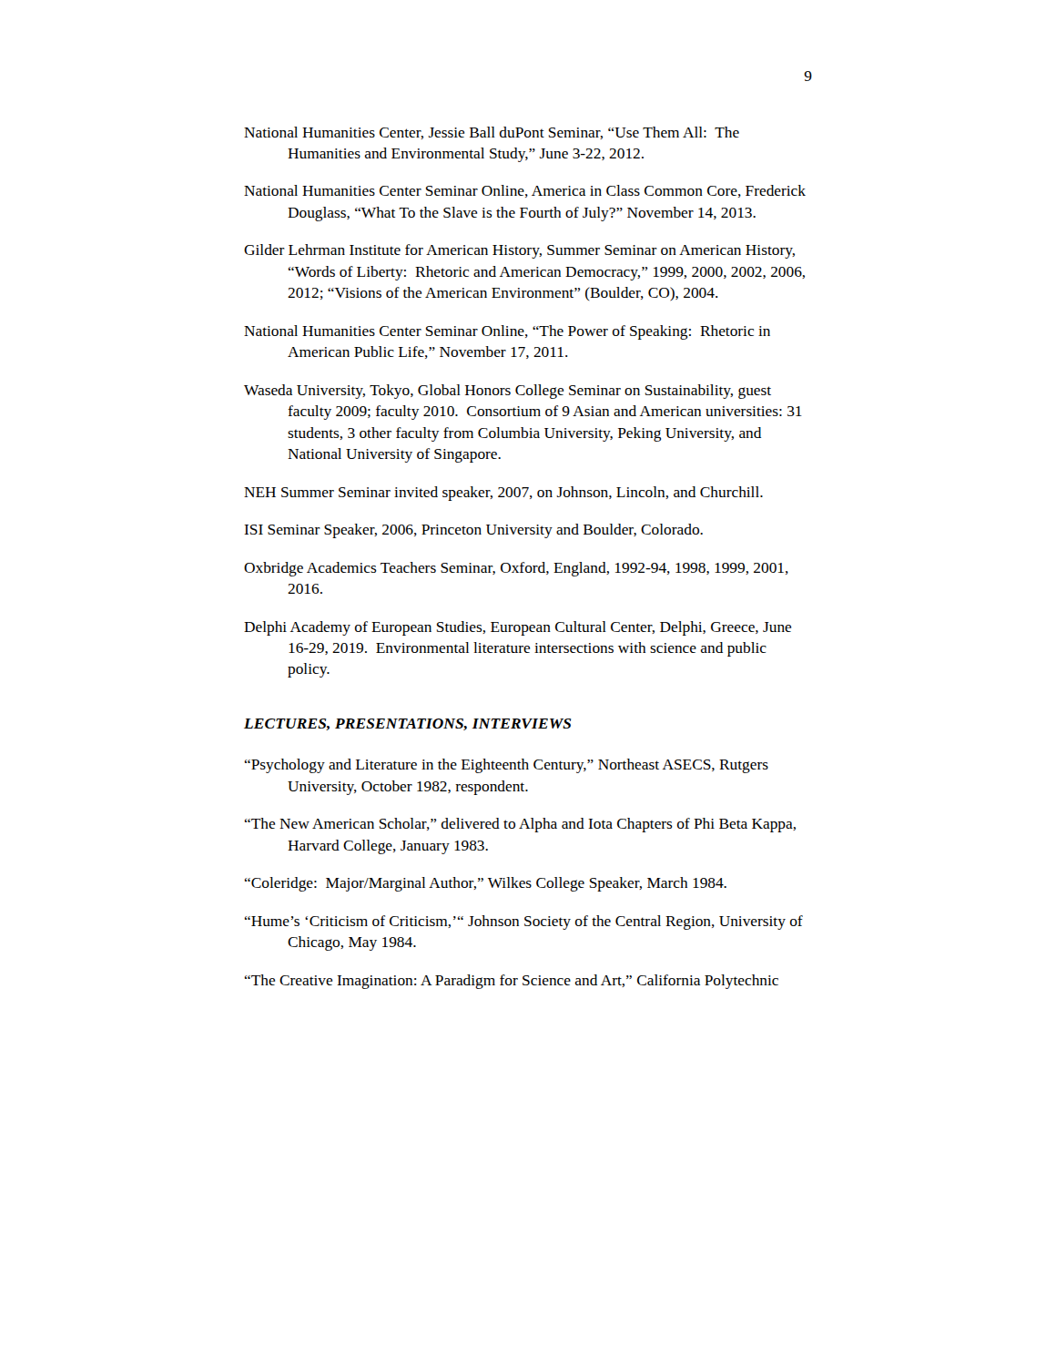9
National Humanities Center, Jessie Ball duPont Seminar, “Use Them All: The Humanities and Environmental Study,” June 3-22, 2012.
National Humanities Center Seminar Online, America in Class Common Core, Frederick Douglass, “What To the Slave is the Fourth of July?” November 14, 2013.
Gilder Lehrman Institute for American History, Summer Seminar on American History, “Words of Liberty: Rhetoric and American Democracy,” 1999, 2000, 2002, 2006, 2012; “Visions of the American Environment” (Boulder, CO), 2004.
National Humanities Center Seminar Online, “The Power of Speaking: Rhetoric in American Public Life,” November 17, 2011.
Waseda University, Tokyo, Global Honors College Seminar on Sustainability, guest faculty 2009; faculty 2010. Consortium of 9 Asian and American universities: 31 students, 3 other faculty from Columbia University, Peking University, and National University of Singapore.
NEH Summer Seminar invited speaker, 2007, on Johnson, Lincoln, and Churchill.
ISI Seminar Speaker, 2006, Princeton University and Boulder, Colorado.
Oxbridge Academics Teachers Seminar, Oxford, England, 1992-94, 1998, 1999, 2001, 2016.
Delphi Academy of European Studies, European Cultural Center, Delphi, Greece, June 16-29, 2019. Environmental literature intersections with science and public policy.
LECTURES, PRESENTATIONS, INTERVIEWS
“Psychology and Literature in the Eighteenth Century,” Northeast ASECS, Rutgers University, October 1982, respondent.
“The New American Scholar,” delivered to Alpha and Iota Chapters of Phi Beta Kappa, Harvard College, January 1983.
“Coleridge: Major/Marginal Author,” Wilkes College Speaker, March 1984.
“Hume’s ‘Criticism of Criticism,’“ Johnson Society of the Central Region, University of Chicago, May 1984.
“The Creative Imagination: A Paradigm for Science and Art,” California Polytechnic